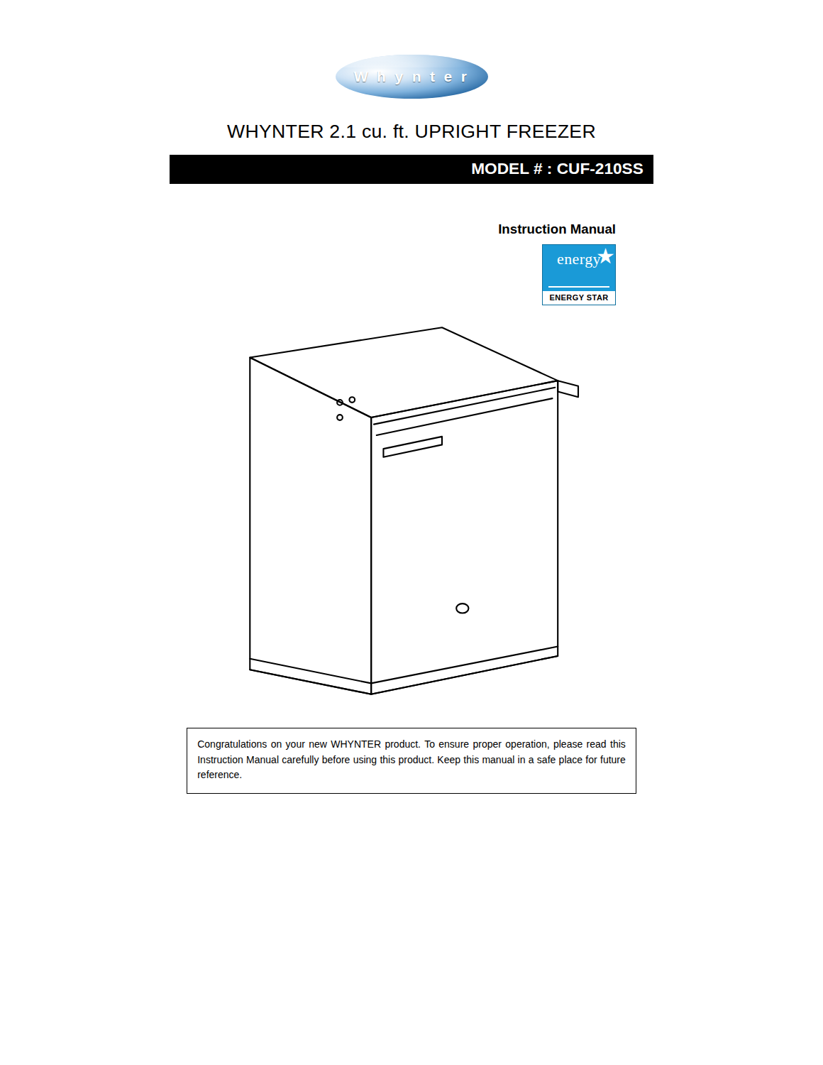W h y n t e r
WHYNTER 2.1 cu. ft. UPRIGHT FREEZER
MODEL # : CUF-210SS
Instruction Manual
energy ENERGY STAR
Congratulations on your new WHYNTER product. To ensure proper operation, please read this Instruction Manual carefully before using this product. Keep this manual in a safe place for future reference.